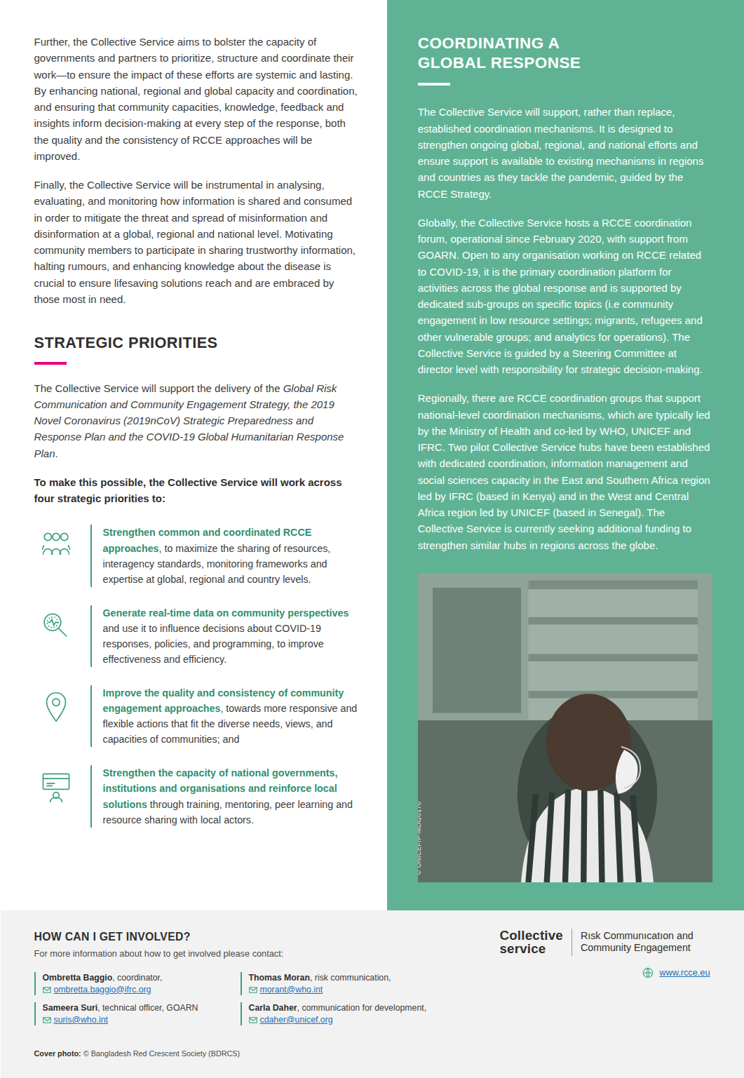Further, the Collective Service aims to bolster the capacity of governments and partners to prioritize, structure and coordinate their work—to ensure the impact of these efforts are systemic and lasting. By enhancing national, regional and global capacity and coordination, and ensuring that community capacities, knowledge, feedback and insights inform decision-making at every step of the response, both the quality and the consistency of RCCE approaches will be improved.
Finally, the Collective Service will be instrumental in analysing, evaluating, and monitoring how information is shared and consumed in order to mitigate the threat and spread of misinformation and disinformation at a global, regional and national level. Motivating community members to participate in sharing trustworthy information, halting rumours, and enhancing knowledge about the disease is crucial to ensure lifesaving solutions reach and are embraced by those most in need.
Strategic Priorities
The Collective Service will support the delivery of the Global Risk Communication and Community Engagement Strategy, the 2019 Novel Coronavirus (2019nCoV) Strategic Preparedness and Response Plan and the COVID-19 Global Humanitarian Response Plan.
To make this possible, the Collective Service will work across four strategic priorities to:
Strengthen common and coordinated RCCE approaches, to maximize the sharing of resources, interagency standards, monitoring frameworks and expertise at global, regional and country levels.
Generate real-time data on community perspectives and use it to influence decisions about COVID-19 responses, policies, and programming, to improve effectiveness and efficiency.
Improve the quality and consistency of community engagement approaches, towards more responsive and flexible actions that fit the diverse needs, views, and capacities of communities; and
Strengthen the capacity of national governments, institutions and organisations and reinforce local solutions through training, mentoring, peer learning and resource sharing with local actors.
Coordinating a
Global Response
The Collective Service will support, rather than replace, established coordination mechanisms. It is designed to strengthen ongoing global, regional, and national efforts and ensure support is available to existing mechanisms in regions and countries as they tackle the pandemic, guided by the RCCE Strategy.
Globally, the Collective Service hosts a RCCE coordination forum, operational since February 2020, with support from GOARN. Open to any organisation working on RCCE related to COVID-19, it is the primary coordination platform for activities across the global response and is supported by dedicated sub-groups on specific topics (i.e community engagement in low resource settings; migrants, refugees and other vulnerable groups; and analytics for operations). The Collective Service is guided by a Steering Committee at director level with responsibility for strategic decision-making.
Regionally, there are RCCE coordination groups that support national-level coordination mechanisms, which are typically led by the Ministry of Health and co-led by WHO, UNICEF and IFRC. Two pilot Collective Service hubs have been established with dedicated coordination, information management and social sciences capacity in the East and Southern Africa region led by IFRC (based in Kenya) and in the West and Central Africa region led by UNICEF (based in Senegal). The Collective Service is currently seeking additional funding to strengthen similar hubs in regions across the globe.
© UNICEF/P-MDG0170
How can I get involved?
For more information about how to get involved please contact:
Ombretta Baggio, coordinator,
ombretta.baggio@ifrc.org
Thomas Moran, risk communication,
morant@who.int
Sameera Suri, technical officer, GOARN
suris@who.int
Carla Daher, communication for development,
cdaher@unicef.org
Collective service
Rısk Communıcatıon and
Community Engagement
www.rcce.eu
Cover photo: © Bangladesh Red Crescent Society (BDRCS)